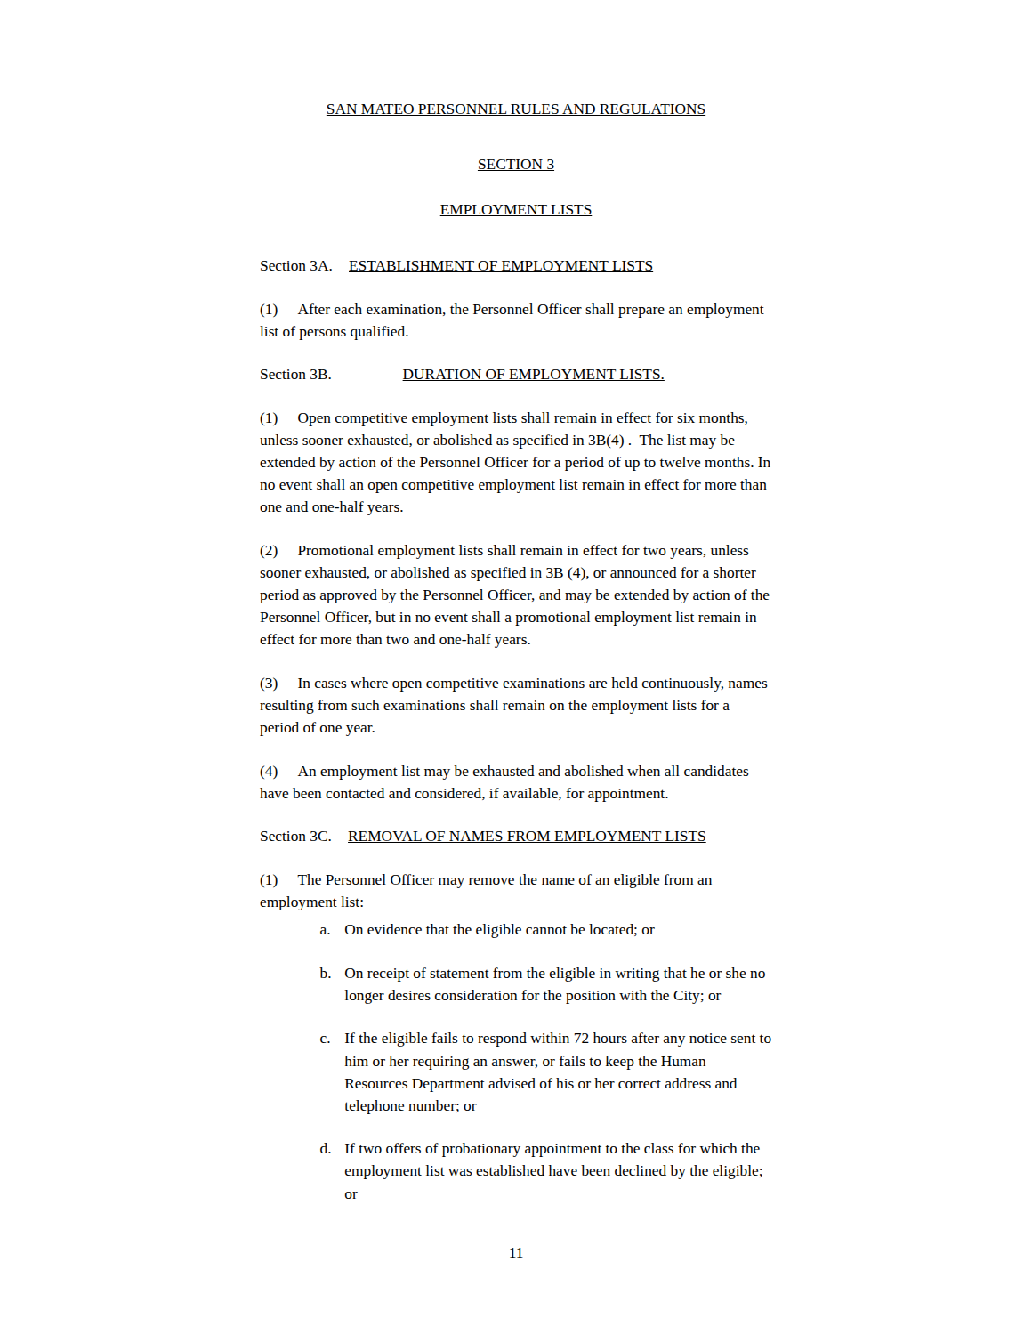SAN MATEO PERSONNEL RULES AND REGULATIONS
SECTION 3
EMPLOYMENT LISTS
Section 3A. ESTABLISHMENT OF EMPLOYMENT LISTS
(1) After each examination, the Personnel Officer shall prepare an employment list of persons qualified.
Section 3B. DURATION OF EMPLOYMENT LISTS.
(1) Open competitive employment lists shall remain in effect for six months, unless sooner exhausted, or abolished as specified in 3B(4) . The list may be extended by action of the Personnel Officer for a period of up to twelve months. In no event shall an open competitive employment list remain in effect for more than one and one-half years.
(2) Promotional employment lists shall remain in effect for two years, unless sooner exhausted, or abolished as specified in 3B (4), or announced for a shorter period as approved by the Personnel Officer, and may be extended by action of the Personnel Officer, but in no event shall a promotional employment list remain in effect for more than two and one-half years.
(3) In cases where open competitive examinations are held continuously, names resulting from such examinations shall remain on the employment lists for a period of one year.
(4) An employment list may be exhausted and abolished when all candidates have been contacted and considered, if available, for appointment.
Section 3C. REMOVAL OF NAMES FROM EMPLOYMENT LISTS
(1) The Personnel Officer may remove the name of an eligible from an employment list:
a. On evidence that the eligible cannot be located; or
b. On receipt of statement from the eligible in writing that he or she no longer desires consideration for the position with the City; or
c. If the eligible fails to respond within 72 hours after any notice sent to him or her requiring an answer, or fails to keep the Human Resources Department advised of his or her correct address and telephone number; or
d. If two offers of probationary appointment to the class for which the employment list was established have been declined by the eligible; or
11